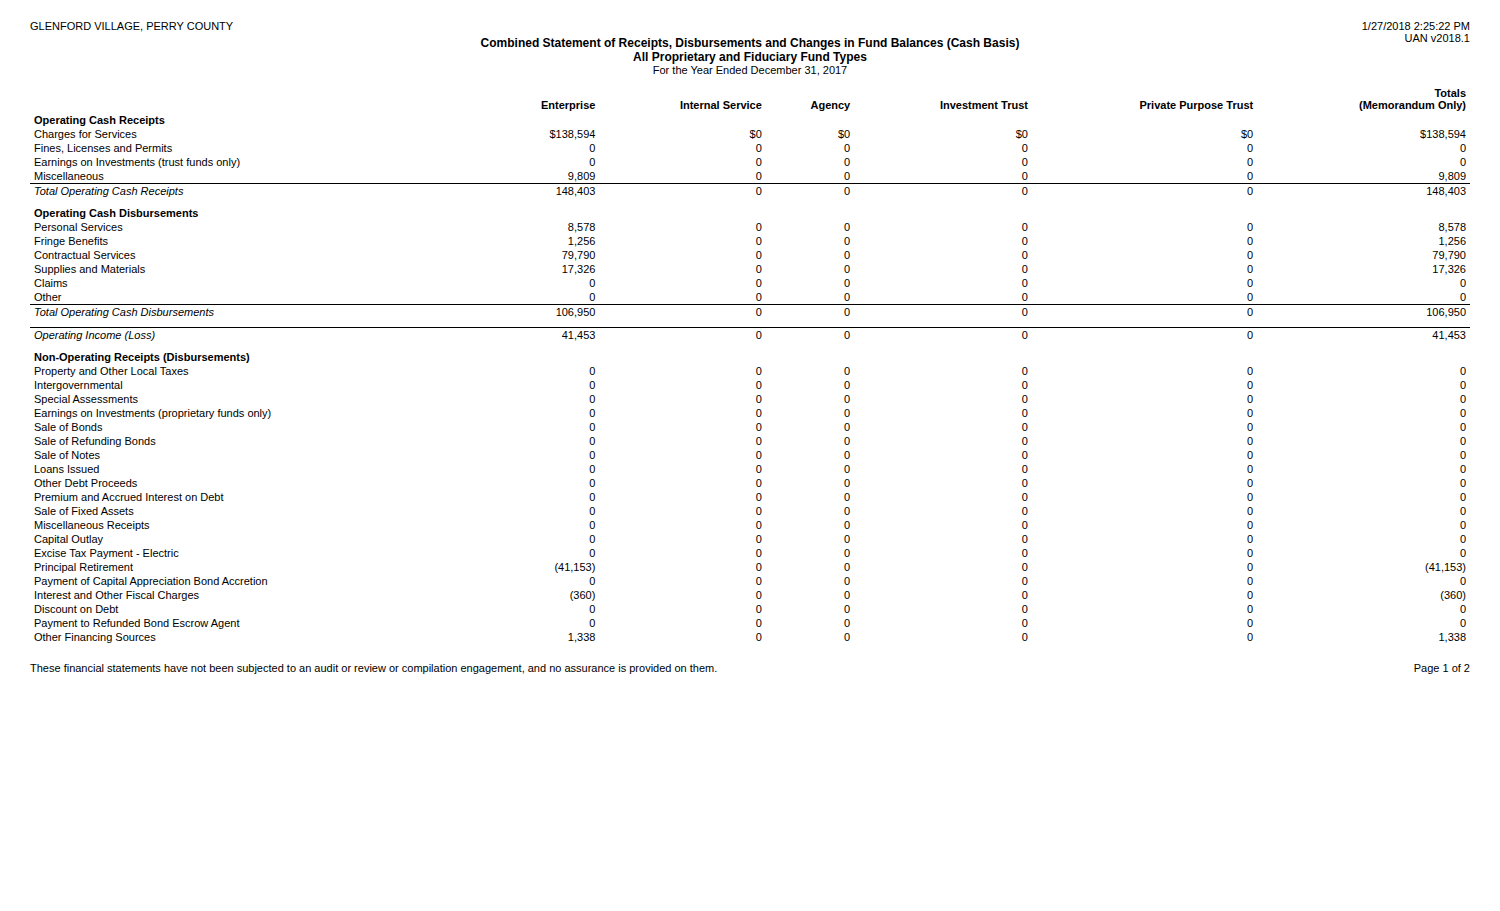GLENFORD VILLAGE, PERRY COUNTY
1/27/2018 2:25:22 PM
UAN v2018.1
Combined Statement of Receipts, Disbursements and Changes in Fund Balances (Cash Basis)
All Proprietary and Fiduciary Fund Types
For the Year Ended December 31, 2017
| | Enterprise | Internal Service | Agency | Investment Trust | Private Purpose Trust | Totals (Memorandum Only) |
| --- | --- | --- | --- | --- | --- | --- |
| Operating Cash Receipts | |
| Charges for Services | $138,594 | $0 | $0 | $0 | $0 | $138,594 |
| Fines, Licenses and Permits | 0 | 0 | 0 | 0 | 0 | 0 |
| Earnings on Investments (trust funds only) | 0 | 0 | 0 | 0 | 0 | 0 |
| Miscellaneous | 9,809 | 0 | 0 | 0 | 0 | 9,809 |
| Total Operating Cash Receipts | 148,403 | 0 | 0 | 0 | 0 | 148,403 |
| Operating Cash Disbursements | |
| Personal Services | 8,578 | 0 | 0 | 0 | 0 | 8,578 |
| Fringe Benefits | 1,256 | 0 | 0 | 0 | 0 | 1,256 |
| Contractual Services | 79,790 | 0 | 0 | 0 | 0 | 79,790 |
| Supplies and Materials | 17,326 | 0 | 0 | 0 | 0 | 17,326 |
| Claims | 0 | 0 | 0 | 0 | 0 | 0 |
| Other | 0 | 0 | 0 | 0 | 0 | 0 |
| Total Operating Cash Disbursements | 106,950 | 0 | 0 | 0 | 0 | 106,950 |
| Operating Income (Loss) | 41,453 | 0 | 0 | 0 | 0 | 41,453 |
| Non-Operating Receipts (Disbursements) | |
| Property and Other Local Taxes | 0 | 0 | 0 | 0 | 0 | 0 |
| Intergovernmental | 0 | 0 | 0 | 0 | 0 | 0 |
| Special Assessments | 0 | 0 | 0 | 0 | 0 | 0 |
| Earnings on Investments (proprietary funds only) | 0 | 0 | 0 | 0 | 0 | 0 |
| Sale of Bonds | 0 | 0 | 0 | 0 | 0 | 0 |
| Sale of Refunding Bonds | 0 | 0 | 0 | 0 | 0 | 0 |
| Sale of Notes | 0 | 0 | 0 | 0 | 0 | 0 |
| Loans Issued | 0 | 0 | 0 | 0 | 0 | 0 |
| Other Debt Proceeds | 0 | 0 | 0 | 0 | 0 | 0 |
| Premium and Accrued Interest on Debt | 0 | 0 | 0 | 0 | 0 | 0 |
| Sale of Fixed Assets | 0 | 0 | 0 | 0 | 0 | 0 |
| Miscellaneous Receipts | 0 | 0 | 0 | 0 | 0 | 0 |
| Capital Outlay | 0 | 0 | 0 | 0 | 0 | 0 |
| Excise Tax Payment - Electric | 0 | 0 | 0 | 0 | 0 | 0 |
| Principal Retirement | (41,153) | 0 | 0 | 0 | 0 | (41,153) |
| Payment of Capital Appreciation Bond Accretion | 0 | 0 | 0 | 0 | 0 | 0 |
| Interest and Other Fiscal Charges | (360) | 0 | 0 | 0 | 0 | (360) |
| Discount on Debt | 0 | 0 | 0 | 0 | 0 | 0 |
| Payment to Refunded Bond Escrow Agent | 0 | 0 | 0 | 0 | 0 | 0 |
| Other Financing Sources | 1,338 | 0 | 0 | 0 | 0 | 1,338 |
These financial statements have not been subjected to an audit or review or compilation engagement, and no assurance is provided on them. Page 1 of 2